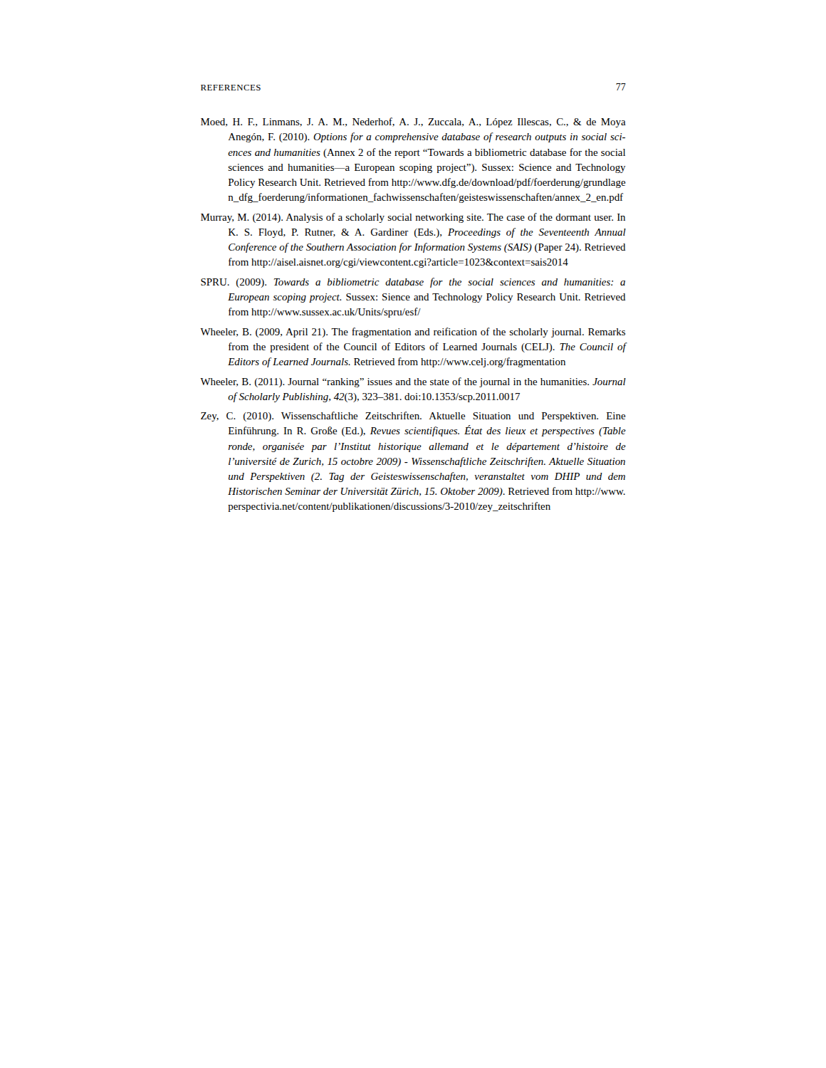References 77
Moed, H. F., Linmans, J. A. M., Nederhof, A. J., Zuccala, A., López Illescas, C., & de Moya Anegón, F. (2010). Options for a comprehensive database of research outputs in social sciences and humanities (Annex 2 of the report “Towards a bibliometric database for the social sciences and humanities—a European scoping project”). Sussex: Science and Technology Policy Research Unit. Retrieved from http://www.dfg.de/download/pdf/foerderung/grundlagen_dfg_foerderung/informationen_fachwissenschaften/geisteswissenschaften/annex_2_en.pdf
Murray, M. (2014). Analysis of a scholarly social networking site. The case of the dormant user. In K. S. Floyd, P. Rutner, & A. Gardiner (Eds.), Proceedings of the Seventeenth Annual Conference of the Southern Association for Information Systems (SAIS) (Paper 24). Retrieved from http://aisel.aisnet.org/cgi/viewcontent.cgi?article=1023&context=sais2014
SPRU. (2009). Towards a bibliometric database for the social sciences and humanities: a European scoping project. Sussex: Sience and Technology Policy Research Unit. Retrieved from http://www.sussex.ac.uk/Units/spru/esf/
Wheeler, B. (2009, April 21). The fragmentation and reification of the scholarly journal. Remarks from the president of the Council of Editors of Learned Journals (CELJ). The Council of Editors of Learned Journals. Retrieved from http://www.celj.org/fragmentation
Wheeler, B. (2011). Journal “ranking” issues and the state of the journal in the humanities. Journal of Scholarly Publishing, 42(3), 323–381. doi:10.1353/scp.2011.0017
Zey, C. (2010). Wissenschaftliche Zeitschriften. Aktuelle Situation und Perspektiven. Eine Einführung. In R. Große (Ed.), Revues scientifiques. État des lieux et perspectives (Table ronde, organisée par l’Institut historique allemand et le département d’histoire de l’université de Zurich, 15 octobre 2009) - Wissenschaftliche Zeitschriften. Aktuelle Situation und Perspektiven (2. Tag der Geisteswissenschaften, veranstaltet vom DHIP und dem Historischen Seminar der Universität Zürich, 15. Oktober 2009). Retrieved from http://www.perspectivia.net/content/publikationen/discussions/3-2010/zey_zeitschriften